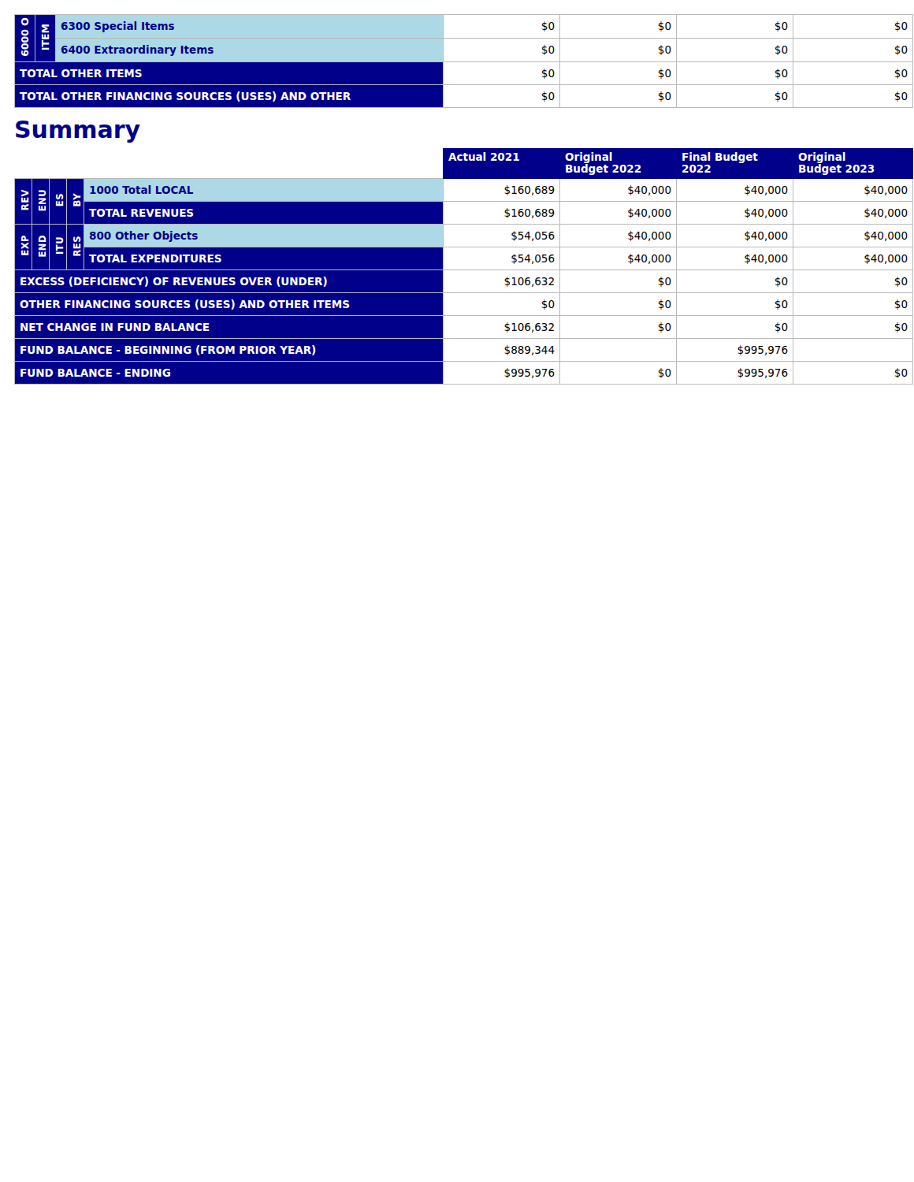| 6000 O | ITEM | 6300 Special Items | $0 | $0 | $0 | $0 |
| 6400 Extraordinary Items | $0 | $0 | $0 | $0 |
| TOTAL OTHER ITEMS | $0 | $0 | $0 | $0 |
| TOTAL OTHER FINANCING SOURCES (USES) AND OTHER | $0 | $0 | $0 | $0 |
Summary
| | Actual 2021 | Original Budget 2022 | Final Budget 2022 | Original Budget 2023 |
| REV | ENU | ES | BY | 1000 Total LOCAL | $160,689 | $40,000 | $40,000 | $40,000 |
| TOTAL REVENUES | $160,689 | $40,000 | $40,000 | $40,000 |
| EXP | END | ITU | RES | 800 Other Objects | $54,056 | $40,000 | $40,000 | $40,000 |
| TOTAL EXPENDITURES | $54,056 | $40,000 | $40,000 | $40,000 |
| EXCESS (DEFICIENCY) OF REVENUES OVER (UNDER) | $106,632 | $0 | $0 | $0 |
| OTHER FINANCING SOURCES (USES) AND OTHER ITEMS | $0 | $0 | $0 | $0 |
| NET CHANGE IN FUND BALANCE | $106,632 | $0 | $0 | $0 |
| FUND BALANCE - BEGINNING (FROM PRIOR YEAR) | $889,344 | | $995,976 | |
| FUND BALANCE - ENDING | $995,976 | $0 | $995,976 | $0 |